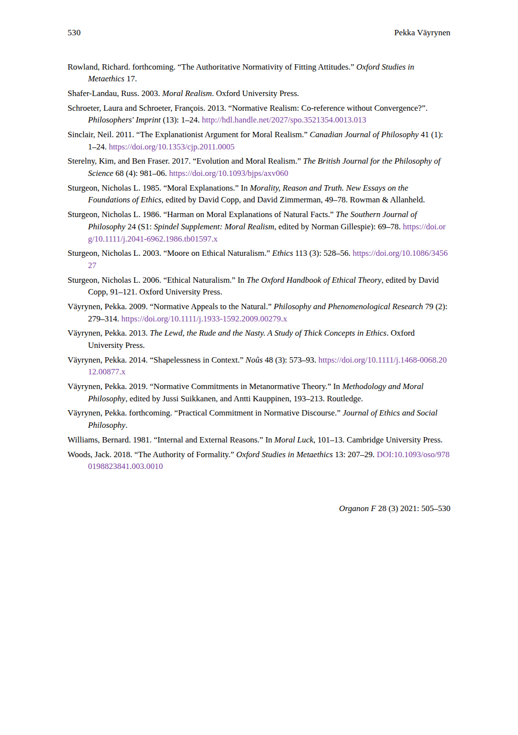530 Pekka Väyrynen
Rowland, Richard. forthcoming. “The Authoritative Normativity of Fitting Attitudes.” Oxford Studies in Metaethics 17.
Shafer-Landau, Russ. 2003. Moral Realism. Oxford University Press.
Schroeter, Laura and Schroeter, François. 2013. “Normative Realism: Co-reference without Convergence?”. Philosophers' Imprint (13): 1–24. http://hdl.handle.net/2027/spo.3521354.0013.013
Sinclair, Neil. 2011. “The Explanationist Argument for Moral Realism.” Canadian Journal of Philosophy 41 (1): 1–24. https://doi.org/10.1353/cjp.2011.0005
Sterelny, Kim, and Ben Fraser. 2017. “Evolution and Moral Realism.” The British Journal for the Philosophy of Science 68 (4): 981–06. https://doi.org/10.1093/bjps/axv060
Sturgeon, Nicholas L. 1985. “Moral Explanations.” In Morality, Reason and Truth. New Essays on the Foundations of Ethics, edited by David Copp, and David Zimmerman, 49–78. Rowman & Allanheld.
Sturgeon, Nicholas L. 1986. “Harman on Moral Explanations of Natural Facts.” The Southern Journal of Philosophy 24 (S1: Spindel Supplement: Moral Realism, edited by Norman Gillespie): 69–78. https://doi.org/10.1111/j.2041-6962.1986.tb01597.x
Sturgeon, Nicholas L. 2003. “Moore on Ethical Naturalism.” Ethics 113 (3): 528–56. https://doi.org/10.1086/345627
Sturgeon, Nicholas L. 2006. “Ethical Naturalism.” In The Oxford Handbook of Ethical Theory, edited by David Copp, 91–121. Oxford University Press.
Väyrynen, Pekka. 2009. “Normative Appeals to the Natural.” Philosophy and Phenomenological Research 79 (2): 279–314. https://doi.org/10.1111/j.1933-1592.2009.00279.x
Väyrynen, Pekka. 2013. The Lewd, the Rude and the Nasty. A Study of Thick Concepts in Ethics. Oxford University Press.
Väyrynen, Pekka. 2014. “Shapelessness in Context.” Noûs 48 (3): 573–93. https://doi.org/10.1111/j.1468-0068.2012.00877.x
Väyrynen, Pekka. 2019. “Normative Commitments in Metanormative Theory.” In Methodology and Moral Philosophy, edited by Jussi Suikkanen, and Antti Kauppinen, 193–213. Routledge.
Väyrynen, Pekka. forthcoming. “Practical Commitment in Normative Discourse.” Journal of Ethics and Social Philosophy.
Williams, Bernard. 1981. “Internal and External Reasons.” In Moral Luck, 101–13. Cambridge University Press.
Woods, Jack. 2018. “The Authority of Formality.” Oxford Studies in Metaethics 13: 207–29. DOI:10.1093/oso/9780198823841.003.0010
Organon F 28 (3) 2021: 505–530